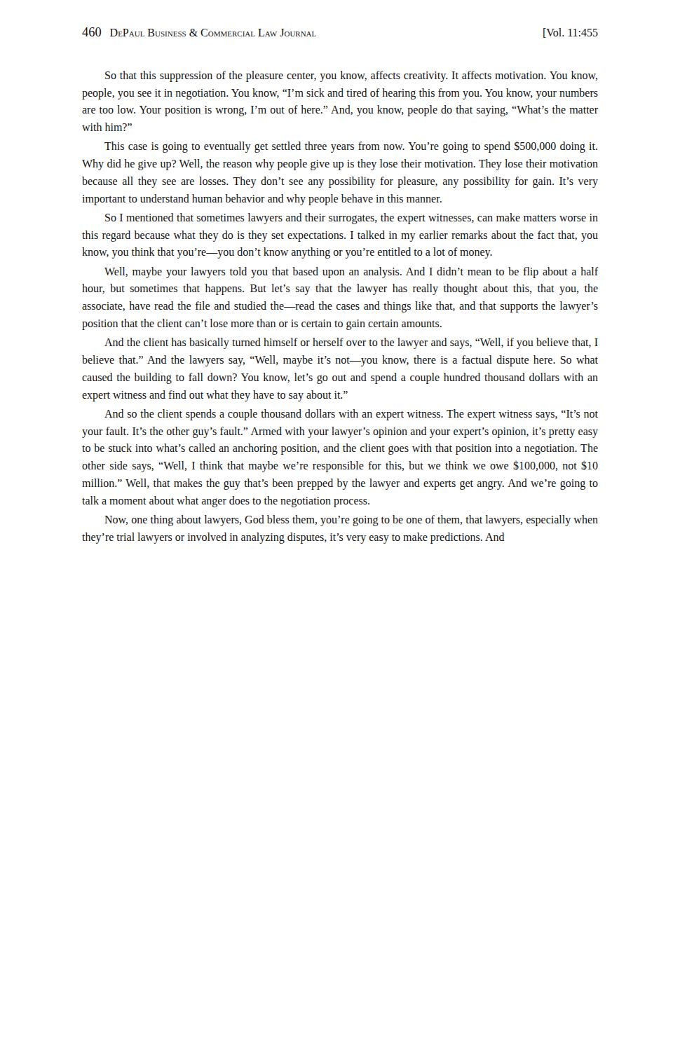460 DePaul Business & Commercial Law Journal [Vol. 11:455
So that this suppression of the pleasure center, you know, affects creativity. It affects motivation. You know, people, you see it in negotiation. You know, “I’m sick and tired of hearing this from you. You know, your numbers are too low. Your position is wrong, I’m out of here.” And, you know, people do that saying, “What’s the matter with him?”
This case is going to eventually get settled three years from now. You’re going to spend $500,000 doing it. Why did he give up? Well, the reason why people give up is they lose their motivation. They lose their motivation because all they see are losses. They don’t see any possibility for pleasure, any possibility for gain. It’s very important to understand human behavior and why people behave in this manner.
So I mentioned that sometimes lawyers and their surrogates, the expert witnesses, can make matters worse in this regard because what they do is they set expectations. I talked in my earlier remarks about the fact that, you know, you think that you’re—you don’t know anything or you’re entitled to a lot of money.
Well, maybe your lawyers told you that based upon an analysis. And I didn’t mean to be flip about a half hour, but sometimes that happens. But let’s say that the lawyer has really thought about this, that you, the associate, have read the file and studied the—read the cases and things like that, and that supports the lawyer’s position that the client can’t lose more than or is certain to gain certain amounts.
And the client has basically turned himself or herself over to the lawyer and says, “Well, if you believe that, I believe that.” And the lawyers say, “Well, maybe it’s not—you know, there is a factual dispute here. So what caused the building to fall down? You know, let’s go out and spend a couple hundred thousand dollars with an expert witness and find out what they have to say about it.”
And so the client spends a couple thousand dollars with an expert witness. The expert witness says, “It’s not your fault. It’s the other guy’s fault.” Armed with your lawyer’s opinion and your expert’s opinion, it’s pretty easy to be stuck into what’s called an anchoring position, and the client goes with that position into a negotiation. The other side says, “Well, I think that maybe we’re responsible for this, but we think we owe $100,000, not $10 million.” Well, that makes the guy that’s been prepped by the lawyer and experts get angry. And we’re going to talk a moment about what anger does to the negotiation process.
Now, one thing about lawyers, God bless them, you’re going to be one of them, that lawyers, especially when they’re trial lawyers or involved in analyzing disputes, it’s very easy to make predictions. And